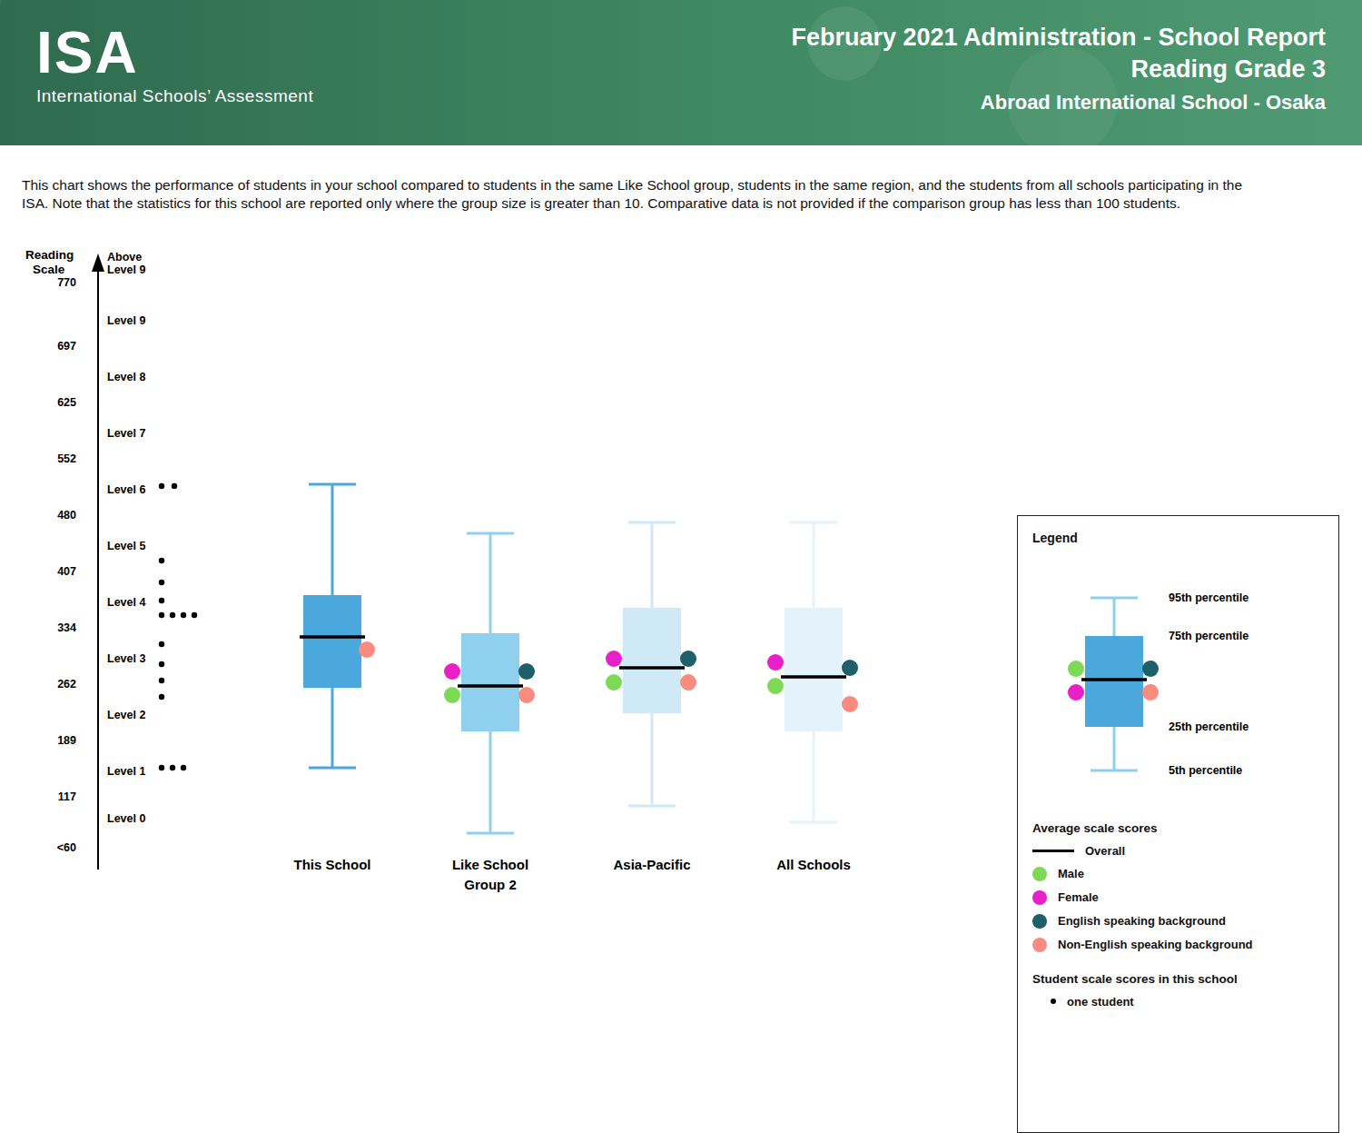ISA
International Schools’ Assessment
February 2021 Administration - School Report
Reading Grade 3
Abroad International School - Osaka
This chart shows the performance of students in your school compared to students in the same Like School group, students in the same region, and the students from all schools participating in the ISA. Note that the statistics for this school are reported only where the group size is greater than 10. Comparative data is not provided if the comparison group has less than 100 students.
Reading Scale Above Level 9 770 Level 9 697 Level 8 625 Level 7 552 Level 6 480 Level 5 407 Level 4 334 Level 3 262 Level 2 189 Level 1 117 Level 0 <60 This School Like School Group 2 Asia-Pacific All Schools
Legend
95th percentile 75th percentile 25th percentile 5th percentile
Average scale scores
Overall
Male
Female
English speaking background
Non-English speaking background
Student scale scores in this school
one student